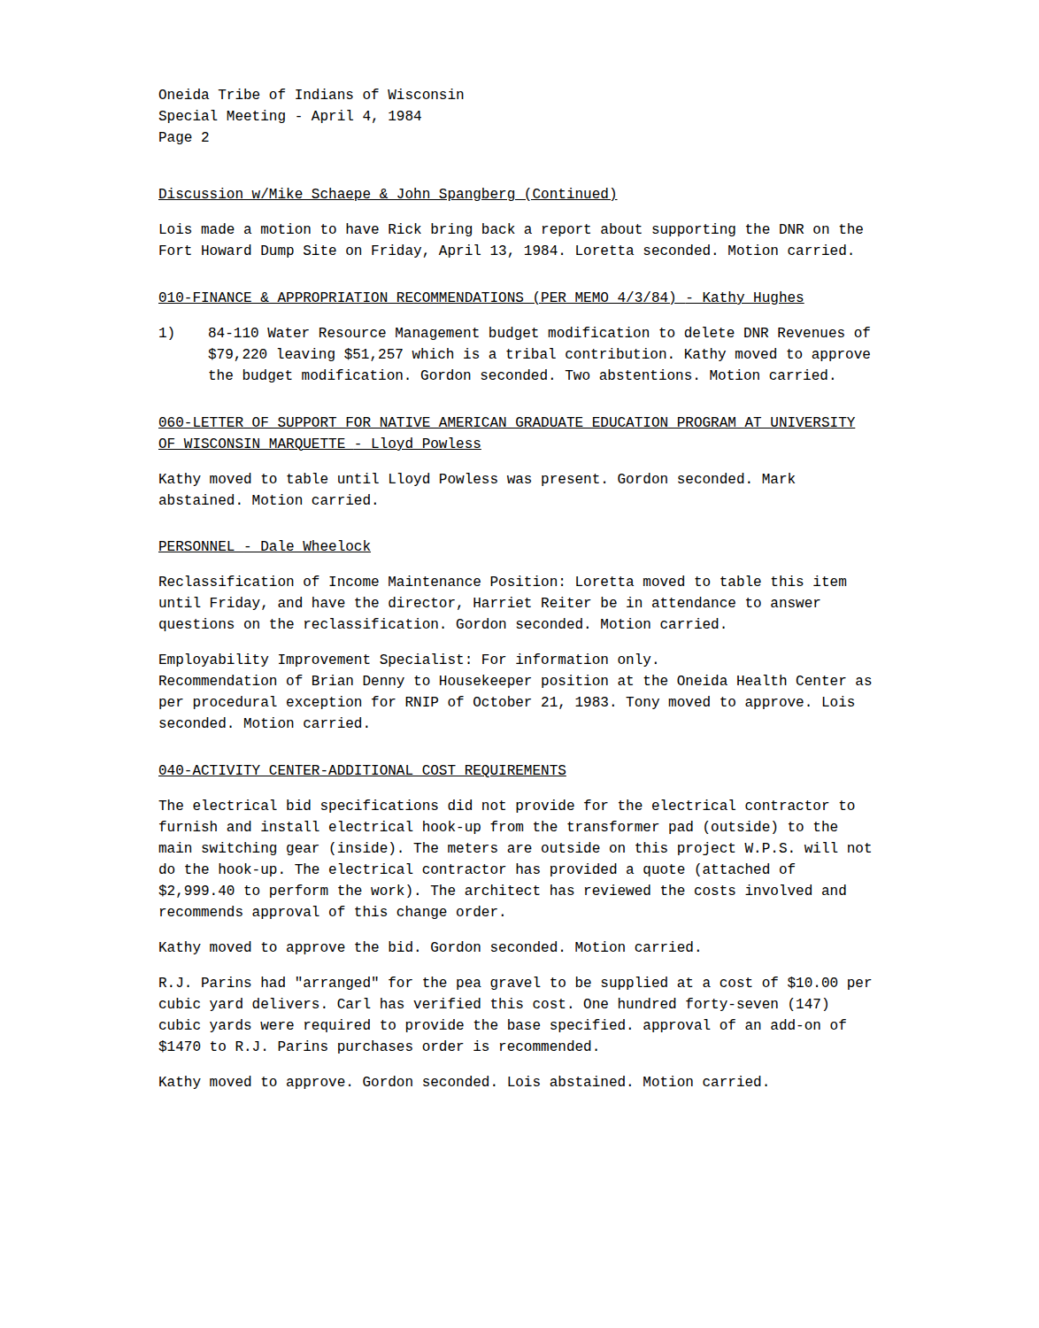Oneida Tribe of Indians of Wisconsin
Special Meeting - April 4, 1984
Page 2
Discussion w/Mike Schaepe & John Spangberg (Continued)
Lois made a motion to have Rick bring back a report about supporting the DNR on the Fort Howard Dump Site on Friday, April 13, 1984. Loretta seconded. Motion carried.
010-FINANCE & APPROPRIATION RECOMMENDATIONS (PER MEMO 4/3/84) - Kathy Hughes
1)
84-110 Water Resource Management budget modification to delete DNR Revenues of $79,220 leaving $51,257 which is a tribal contribution. Kathy moved to approve the budget modification. Gordon seconded. Two abstentions. Motion carried.
060-LETTER OF SUPPORT FOR NATIVE AMERICAN GRADUATE EDUCATION PROGRAM AT UNIVERSITY OF WISCONSIN MARQUETTE - Lloyd Powless
Kathy moved to table until Lloyd Powless was present. Gordon seconded. Mark abstained. Motion carried.
PERSONNEL - Dale Wheelock
Reclassification of Income Maintenance Position: Loretta moved to table this item until Friday, and have the director, Harriet Reiter be in attendance to answer questions on the reclassification. Gordon seconded. Motion carried.
Employability Improvement Specialist: For information only.
Recommendation of Brian Denny to Housekeeper position at the Oneida Health Center as per procedural exception for RNIP of October 21, 1983. Tony moved to approve. Lois seconded. Motion carried.
040-ACTIVITY CENTER-ADDITIONAL COST REQUIREMENTS
The electrical bid specifications did not provide for the electrical contractor to furnish and install electrical hook-up from the transformer pad (outside) to the main switching gear (inside). The meters are outside on this project W.P.S. will not do the hook-up. The electrical contractor has provided a quote (attached of $2,999.40 to perform the work). The architect has reviewed the costs involved and recommends approval of this change order.
Kathy moved to approve the bid. Gordon seconded. Motion carried.
R.J. Parins had "arranged" for the pea gravel to be supplied at a cost of $10.00 per cubic yard delivers. Carl has verified this cost. One hundred forty-seven (147) cubic yards were required to provide the base specified. approval of an add-on of $1470 to R.J. Parins purchases order is recommended.
Kathy moved to approve. Gordon seconded. Lois abstained. Motion carried.